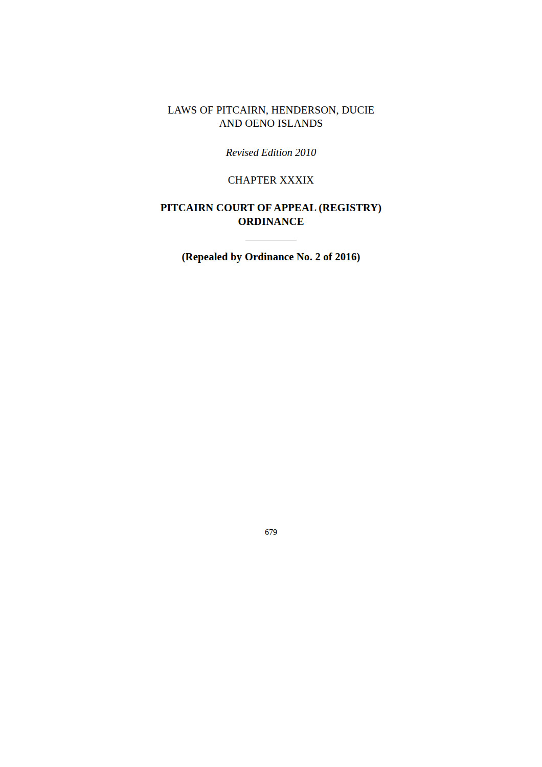LAWS OF PITCAIRN, HENDERSON, DUCIE
AND OENO ISLANDS
Revised Edition 2010
CHAPTER XXXIX
PITCAIRN COURT OF APPEAL (REGISTRY)
ORDINANCE
(Repealed by Ordinance No. 2 of 2016)
679